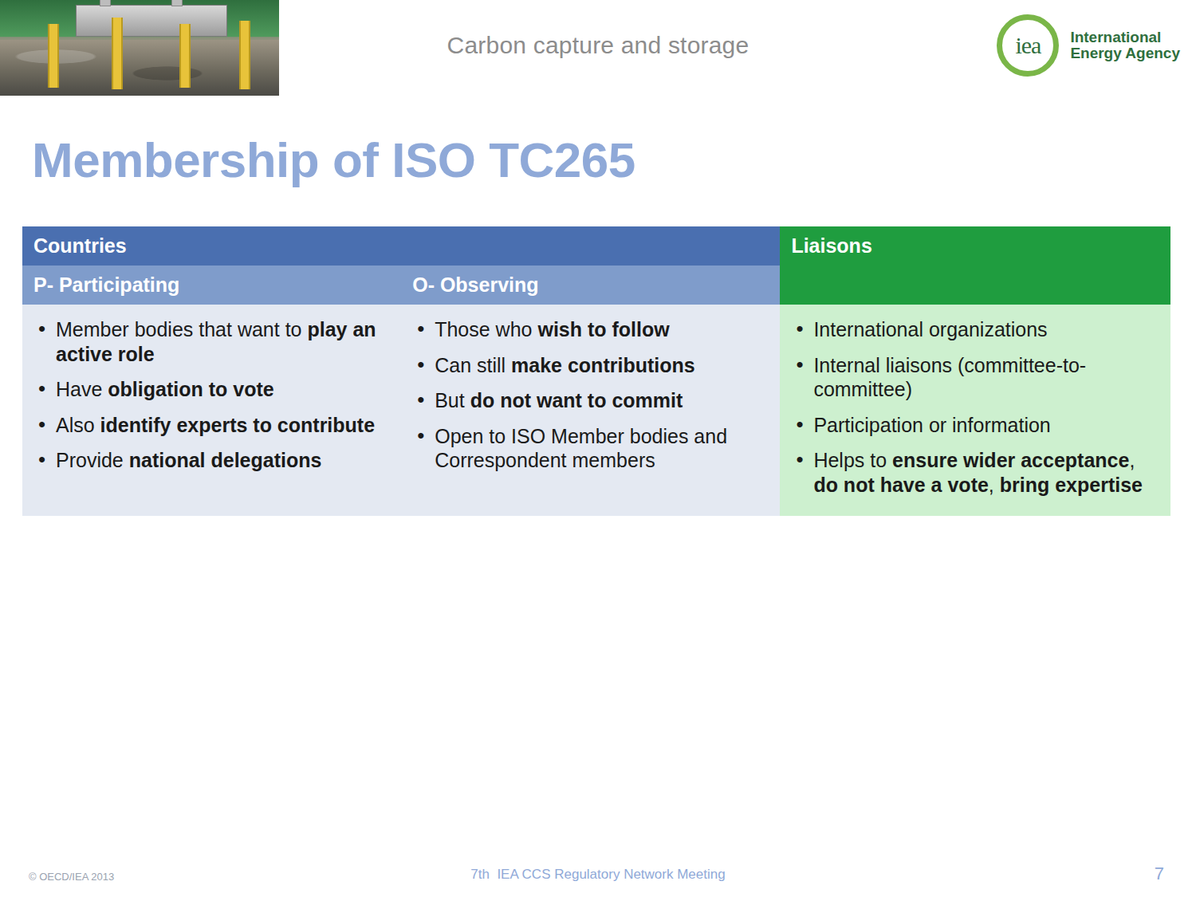Carbon capture and storage
International Energy Agency
Membership of ISO TC265
| Countries | Liaisons |
| --- | --- |
| P- Participating | O- Observing | |
| Member bodies that want to play an active role Have obligation to vote Also identify experts to contribute Provide national delegations | Those who wish to follow Can still make contributions But do not want to commit Open to ISO Member bodies and Correspondent members | International organizations Internal liaisons (committee-to-committee) Participation or information Helps to ensure wider acceptance , do not have a vote , bring expertise |
© OECD/IEA 2013
7th IEA CCS Regulatory Network Meeting
7